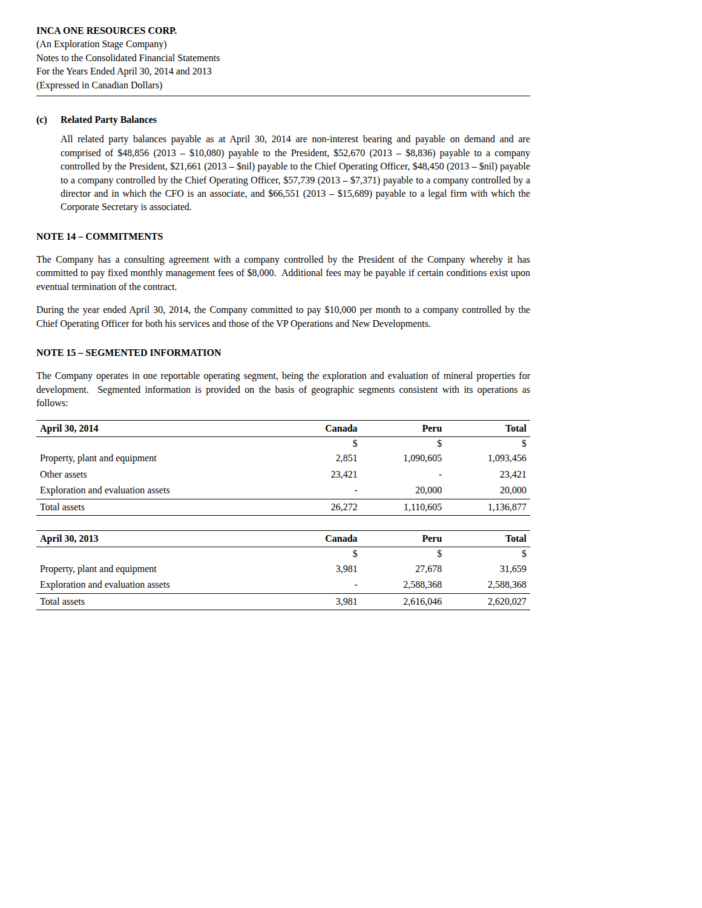INCA ONE RESOURCES CORP.
(An Exploration Stage Company)
Notes to the Consolidated Financial Statements
For the Years Ended April 30, 2014 and 2013
(Expressed in Canadian Dollars)
(c)
Related Party Balances
All related party balances payable as at April 30, 2014 are non-interest bearing and payable on demand and are comprised of $48,856 (2013 – $10,080) payable to the President, $52,670 (2013 – $8,836) payable to a company controlled by the President, $21,661 (2013 – $nil) payable to the Chief Operating Officer, $48,450 (2013 – $nil) payable to a company controlled by the Chief Operating Officer, $57,739 (2013 – $7,371) payable to a company controlled by a director and in which the CFO is an associate, and $66,551 (2013 – $15,689) payable to a legal firm with which the Corporate Secretary is associated.
NOTE 14 – COMMITMENTS
The Company has a consulting agreement with a company controlled by the President of the Company whereby it has committed to pay fixed monthly management fees of $8,000. Additional fees may be payable if certain conditions exist upon eventual termination of the contract.
During the year ended April 30, 2014, the Company committed to pay $10,000 per month to a company controlled by the Chief Operating Officer for both his services and those of the VP Operations and New Developments.
NOTE 15 – SEGMENTED INFORMATION
The Company operates in one reportable operating segment, being the exploration and evaluation of mineral properties for development. Segmented information is provided on the basis of geographic segments consistent with its operations as follows:
| April 30, 2014 | Canada | Peru | Total |
| --- | --- | --- | --- |
| | $ | $ | $ |
| Property, plant and equipment | 2,851 | 1,090,605 | 1,093,456 |
| Other assets | 23,421 | - | 23,421 |
| Exploration and evaluation assets | - | 20,000 | 20,000 |
| Total assets | 26,272 | 1,110,605 | 1,136,877 |
| April 30, 2013 | Canada | Peru | Total |
| --- | --- | --- | --- |
| | $ | $ | $ |
| Property, plant and equipment | 3,981 | 27,678 | 31,659 |
| Exploration and evaluation assets | - | 2,588,368 | 2,588,368 |
| Total assets | 3,981 | 2,616,046 | 2,620,027 |